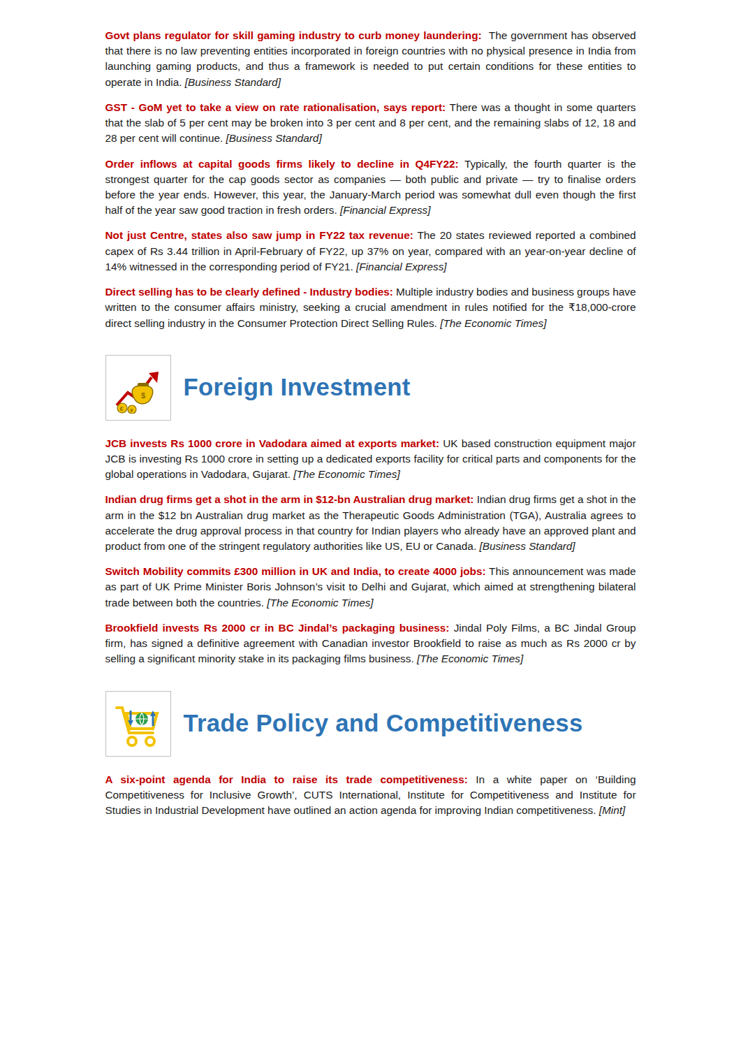Govt plans regulator for skill gaming industry to curb money laundering: The government has observed that there is no law preventing entities incorporated in foreign countries with no physical presence in India from launching gaming products, and thus a framework is needed to put certain conditions for these entities to operate in India. [Business Standard]
GST - GoM yet to take a view on rate rationalisation, says report: There was a thought in some quarters that the slab of 5 per cent may be broken into 3 per cent and 8 per cent, and the remaining slabs of 12, 18 and 28 per cent will continue. [Business Standard]
Order inflows at capital goods firms likely to decline in Q4FY22: Typically, the fourth quarter is the strongest quarter for the cap goods sector as companies — both public and private — try to finalise orders before the year ends. However, this year, the January-March period was somewhat dull even though the first half of the year saw good traction in fresh orders. [Financial Express]
Not just Centre, states also saw jump in FY22 tax revenue: The 20 states reviewed reported a combined capex of Rs 3.44 trillion in April-February of FY22, up 37% on year, compared with an year-on-year decline of 14% witnessed in the corresponding period of FY21. [Financial Express]
Direct selling has to be clearly defined - Industry bodies: Multiple industry bodies and business groups have written to the consumer affairs ministry, seeking a crucial amendment in rules notified for the ₹18,000-crore direct selling industry in the Consumer Protection Direct Selling Rules. [The Economic Times]
$ € ¥
Foreign Investment
JCB invests Rs 1000 crore in Vadodara aimed at exports market: UK based construction equipment major JCB is investing Rs 1000 crore in setting up a dedicated exports facility for critical parts and components for the global operations in Vadodara, Gujarat. [The Economic Times]
Indian drug firms get a shot in the arm in $12-bn Australian drug market: Indian drug firms get a shot in the arm in the $12 bn Australian drug market as the Therapeutic Goods Administration (TGA), Australia agrees to accelerate the drug approval process in that country for Indian players who already have an approved plant and product from one of the stringent regulatory authorities like US, EU or Canada. [Business Standard]
Switch Mobility commits £300 million in UK and India, to create 4000 jobs: This announcement was made as part of UK Prime Minister Boris Johnson’s visit to Delhi and Gujarat, which aimed at strengthening bilateral trade between both the countries. [The Economic Times]
Brookfield invests Rs 2000 cr in BC Jindal’s packaging business: Jindal Poly Films, a BC Jindal Group firm, has signed a definitive agreement with Canadian investor Brookfield to raise as much as Rs 2000 cr by selling a significant minority stake in its packaging films business. [The Economic Times]
Trade Policy and Competitiveness
A six-point agenda for India to raise its trade competitiveness: In a white paper on ‘Building Competitiveness for Inclusive Growth’, CUTS International, Institute for Competitiveness and Institute for Studies in Industrial Development have outlined an action agenda for improving Indian competitiveness. [Mint]